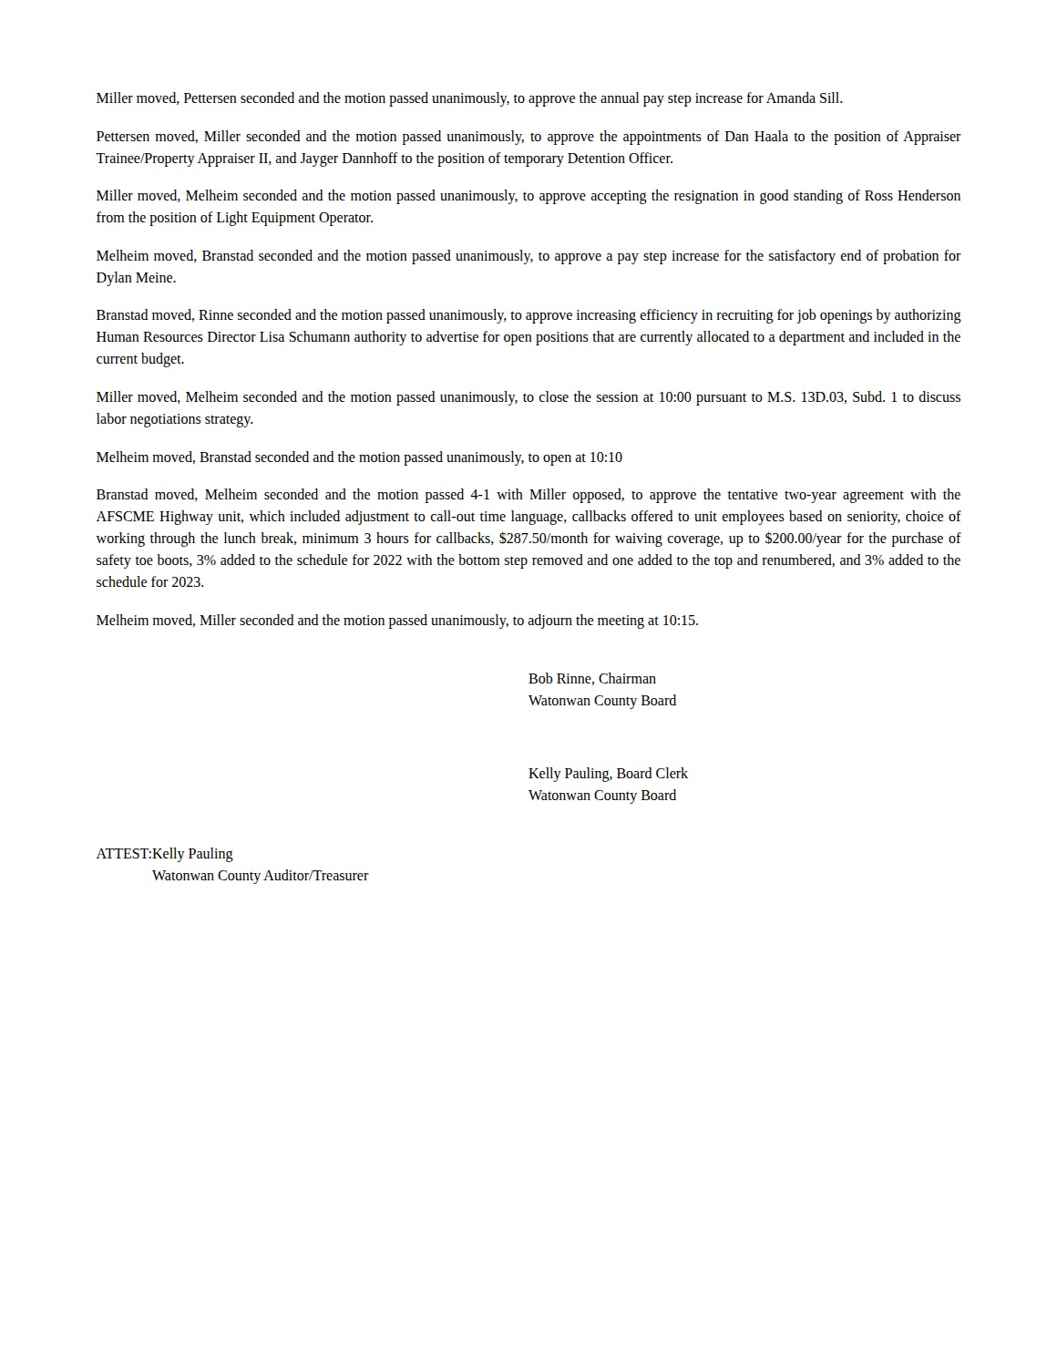Miller moved, Pettersen seconded and the motion passed unanimously, to approve the annual pay step increase for Amanda Sill.
Pettersen moved, Miller seconded and the motion passed unanimously, to approve the appointments of Dan Haala to the position of Appraiser Trainee/Property Appraiser II, and Jayger Dannhoff to the position of temporary Detention Officer.
Miller moved, Melheim seconded and the motion passed unanimously, to approve accepting the resignation in good standing of Ross Henderson from the position of Light Equipment Operator.
Melheim moved, Branstad seconded and the motion passed unanimously, to approve a pay step increase for the satisfactory end of probation for Dylan Meine.
Branstad moved, Rinne seconded and the motion passed unanimously, to approve increasing efficiency in recruiting for job openings by authorizing Human Resources Director Lisa Schumann authority to advertise for open positions that are currently allocated to a department and included in the current budget.
Miller moved, Melheim seconded and the motion passed unanimously, to close the session at 10:00 pursuant to M.S. 13D.03, Subd. 1 to discuss labor negotiations strategy.
Melheim moved, Branstad seconded and the motion passed unanimously, to open at 10:10
Branstad moved, Melheim seconded and the motion passed 4-1 with Miller opposed, to approve the tentative two-year agreement with the AFSCME Highway unit, which included adjustment to call-out time language, callbacks offered to unit employees based on seniority, choice of working through the lunch break, minimum 3 hours for callbacks, $287.50/month for waiving coverage, up to $200.00/year for the purchase of safety toe boots, 3% added to the schedule for 2022 with the bottom step removed and one added to the top and renumbered, and 3% added to the schedule for 2023.
Melheim moved, Miller seconded and the motion passed unanimously, to adjourn the meeting at 10:15.
Bob Rinne, Chairman
Watonwan County Board
Kelly Pauling, Board Clerk
Watonwan County Board
| ATTEST: | Kelly Pauling Watonwan County Auditor/Treasurer |